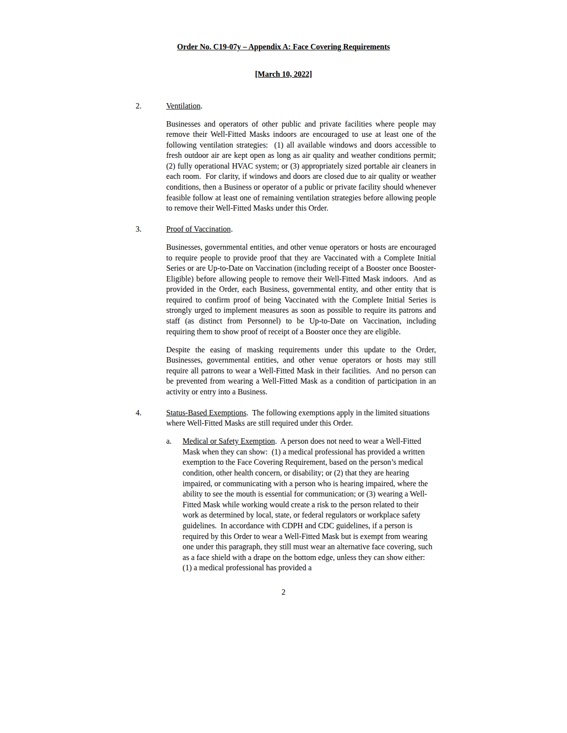Order No. C19-07y – Appendix A: Face Covering Requirements
[March 10, 2022]
2. Ventilation.
Businesses and operators of other public and private facilities where people may remove their Well-Fitted Masks indoors are encouraged to use at least one of the following ventilation strategies: (1) all available windows and doors accessible to fresh outdoor air are kept open as long as air quality and weather conditions permit; (2) fully operational HVAC system; or (3) appropriately sized portable air cleaners in each room. For clarity, if windows and doors are closed due to air quality or weather conditions, then a Business or operator of a public or private facility should whenever feasible follow at least one of remaining ventilation strategies before allowing people to remove their Well-Fitted Masks under this Order.
3. Proof of Vaccination.
Businesses, governmental entities, and other venue operators or hosts are encouraged to require people to provide proof that they are Vaccinated with a Complete Initial Series or are Up-to-Date on Vaccination (including receipt of a Booster once Booster-Eligible) before allowing people to remove their Well-Fitted Mask indoors. And as provided in the Order, each Business, governmental entity, and other entity that is required to confirm proof of being Vaccinated with the Complete Initial Series is strongly urged to implement measures as soon as possible to require its patrons and staff (as distinct from Personnel) to be Up-to-Date on Vaccination, including requiring them to show proof of receipt of a Booster once they are eligible.
Despite the easing of masking requirements under this update to the Order, Businesses, governmental entities, and other venue operators or hosts may still require all patrons to wear a Well-Fitted Mask in their facilities. And no person can be prevented from wearing a Well-Fitted Mask as a condition of participation in an activity or entry into a Business.
4. Status-Based Exemptions. The following exemptions apply in the limited situations where Well-Fitted Masks are still required under this Order.
a. Medical or Safety Exemption. A person does not need to wear a Well-Fitted Mask when they can show: (1) a medical professional has provided a written exemption to the Face Covering Requirement, based on the person’s medical condition, other health concern, or disability; or (2) that they are hearing impaired, or communicating with a person who is hearing impaired, where the ability to see the mouth is essential for communication; or (3) wearing a Well-Fitted Mask while working would create a risk to the person related to their work as determined by local, state, or federal regulators or workplace safety guidelines. In accordance with CDPH and CDC guidelines, if a person is required by this Order to wear a Well-Fitted Mask but is exempt from wearing one under this paragraph, they still must wear an alternative face covering, such as a face shield with a drape on the bottom edge, unless they can show either: (1) a medical professional has provided a
2